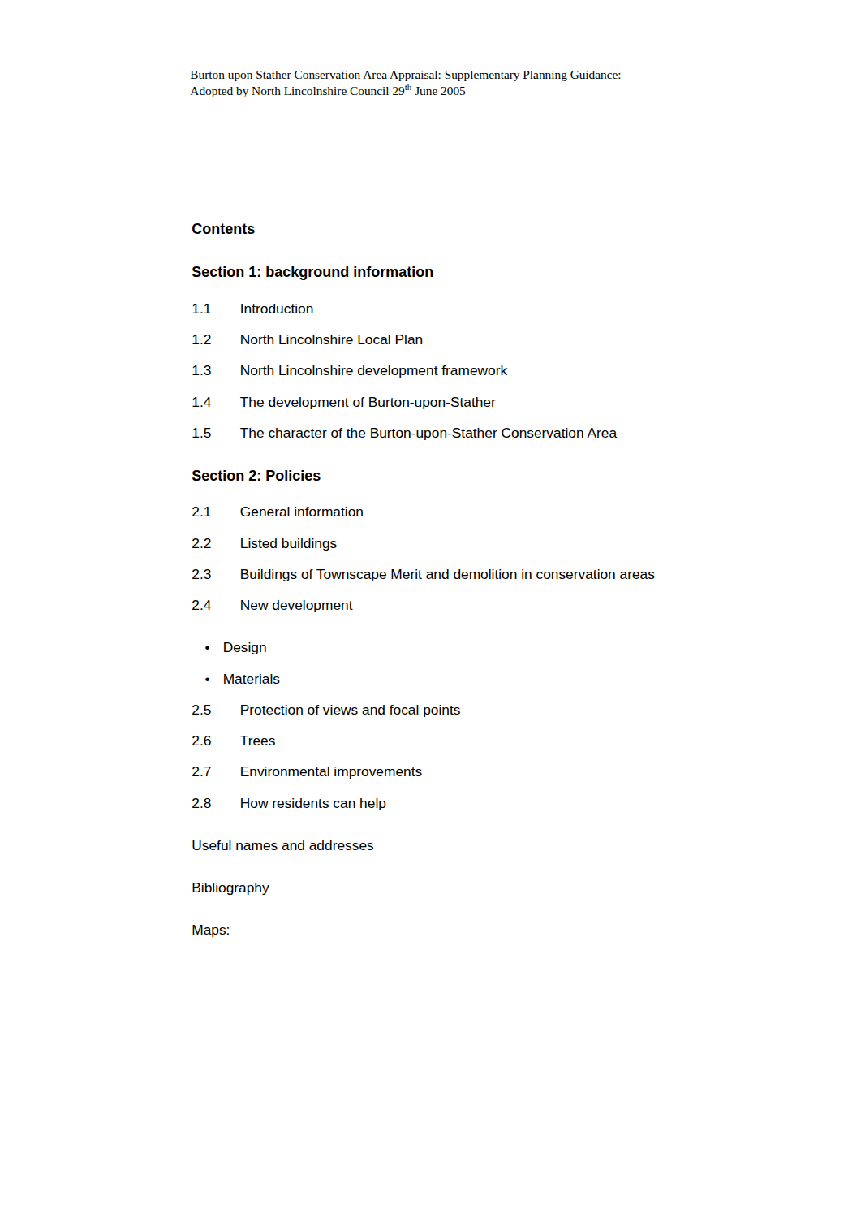Burton upon Stather Conservation Area Appraisal: Supplementary Planning Guidance:
Adopted by North Lincolnshire Council 29th June 2005
Contents
Section 1: background information
1.1 Introduction
1.2 North Lincolnshire Local Plan
1.3 North Lincolnshire development framework
1.4 The development of Burton-upon-Stather
1.5 The character of the Burton-upon-Stather Conservation Area
Section 2: Policies
2.1 General information
2.2 Listed buildings
2.3 Buildings of Townscape Merit and demolition in conservation areas
2.4 New development
Design
Materials
2.5 Protection of views and focal points
2.6 Trees
2.7 Environmental improvements
2.8 How residents can help
Useful names and addresses
Bibliography
Maps: